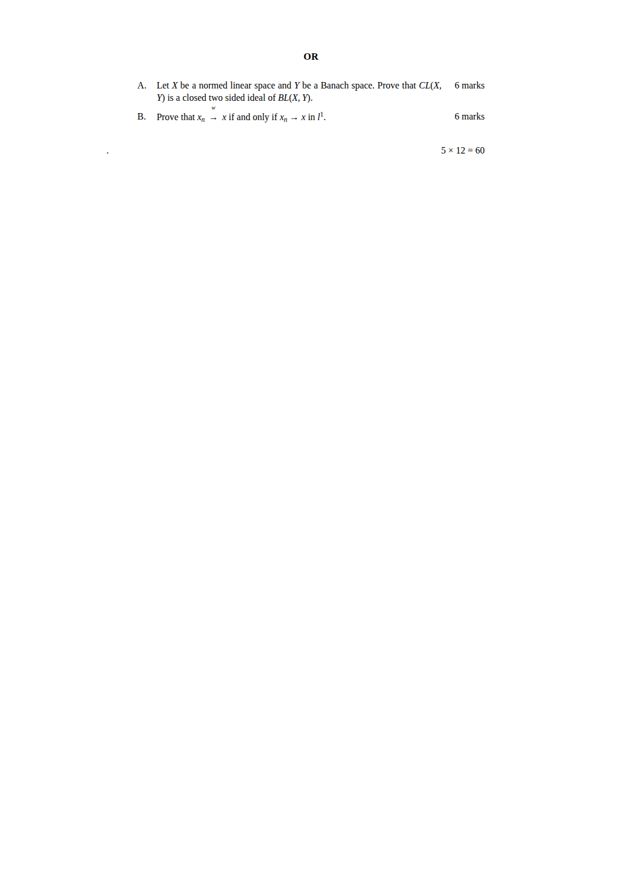OR
A. 6 marks Let X be a normed linear space and Y be a Banach space. Prove that CL(X, Y) is a closed two sided ideal of BL(X, Y).
B. 6 marks Prove that xn w→ x if and only if xn → x in l1.
. 5 × 12 = 60